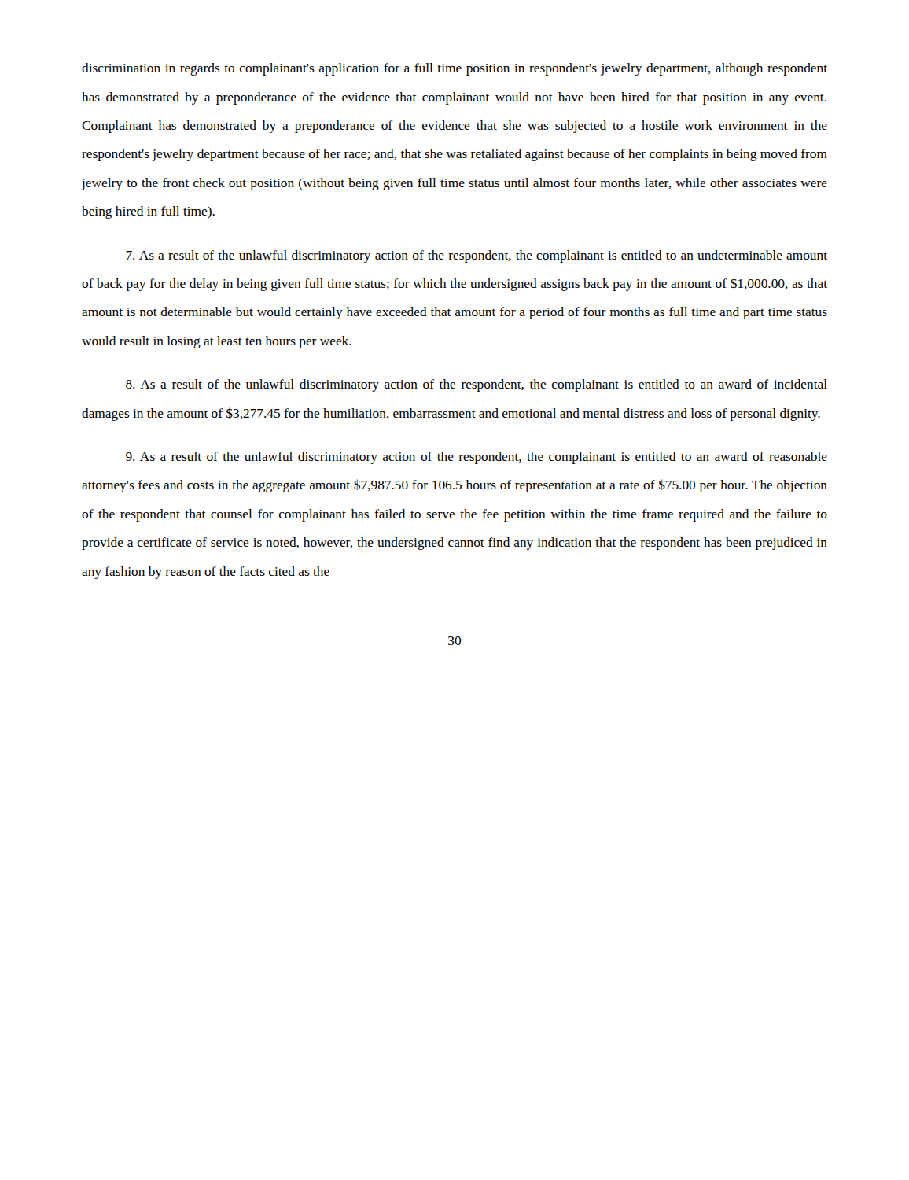discrimination in regards to complainant's application for a full time position in respondent's jewelry department, although respondent has demonstrated by a preponderance of the evidence that complainant would not have been hired for that position in any event. Complainant has demonstrated by a preponderance of the evidence that she was subjected to a hostile work environment in the respondent's jewelry department because of her race; and, that she was retaliated against because of her complaints in being moved from jewelry to the front check out position (without being given full time status until almost four months later, while other associates were being hired in full time).
7. As a result of the unlawful discriminatory action of the respondent, the complainant is entitled to an undeterminable amount of back pay for the delay in being given full time status; for which the undersigned assigns back pay in the amount of $1,000.00, as that amount is not determinable but would certainly have exceeded that amount for a period of four months as full time and part time status would result in losing at least ten hours per week.
8. As a result of the unlawful discriminatory action of the respondent, the complainant is entitled to an award of incidental damages in the amount of $3,277.45 for the humiliation, embarrassment and emotional and mental distress and loss of personal dignity.
9. As a result of the unlawful discriminatory action of the respondent, the complainant is entitled to an award of reasonable attorney's fees and costs in the aggregate amount $7,987.50 for 106.5 hours of representation at a rate of $75.00 per hour. The objection of the respondent that counsel for complainant has failed to serve the fee petition within the time frame required and the failure to provide a certificate of service is noted, however, the undersigned cannot find any indication that the respondent has been prejudiced in any fashion by reason of the facts cited as the
30